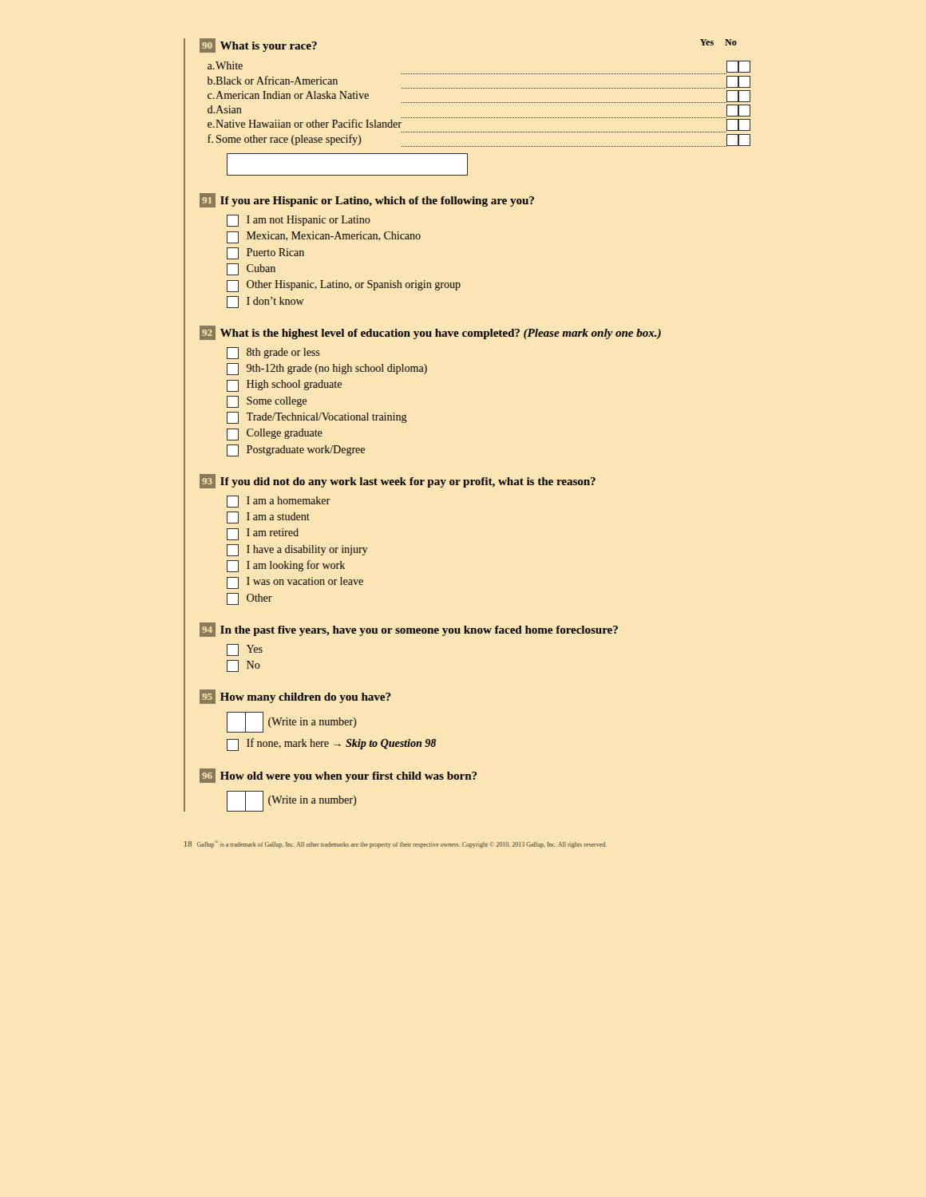Yes No
90 What is your race?
| a. | White | | | |
| b. | Black or African-American | | | |
| c. | American Indian or Alaska Native | | | |
| d. | Asian | | | |
| e. | Native Hawaiian or other Pacific Islander | | | |
| f. | Some other race (please specify) | | | |
91 If you are Hispanic or Latino, which of the following are you?
I am not Hispanic or Latino
Mexican, Mexican-American, Chicano
Puerto Rican
Cuban
Other Hispanic, Latino, or Spanish origin group
I don’t know
92 What is the highest level of education you have completed? (Please mark only one box.)
8th grade or less
9th-12th grade (no high school diploma)
High school graduate
Some college
Trade/Technical/Vocational training
College graduate
Postgraduate work/Degree
93 If you did not do any work last week for pay or profit, what is the reason?
I am a homemaker
I am a student
I am retired
I have a disability or injury
I am looking for work
I was on vacation or leave
Other
94 In the past five years, have you or someone you know faced home foreclosure?
Yes
No
95 How many children do you have?
(Write in a number)
If none, mark here → Skip to Question 98
96 How old were you when your first child was born?
(Write in a number)
18 Gallup® is a trademark of Gallup, Inc. All other trademarks are the property of their respective owners. Copyright © 2010, 2013 Gallup, Inc. All rights reserved.